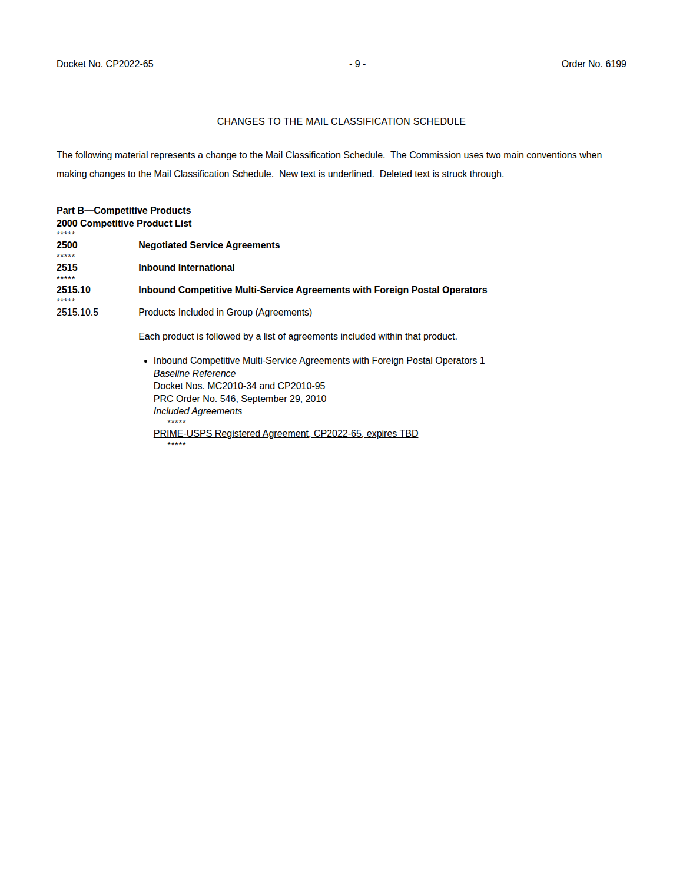Docket No. CP2022-65
- 9 -
Order No. 6199
CHANGES TO THE MAIL CLASSIFICATION SCHEDULE
The following material represents a change to the Mail Classification Schedule. The Commission uses two main conventions when making changes to the Mail Classification Schedule. New text is underlined. Deleted text is struck through.
Part B—Competitive Products
2000 Competitive Product List
*****
| 2500 | Negotiated Service Agreements |
*****
| 2515 | Inbound International |
*****
| 2515.10 | Inbound Competitive Multi-Service Agreements with Foreign Postal Operators |
*****
| 2515.10.5 | Products Included in Group (Agreements) |
Each product is followed by a list of agreements included within that product.
Inbound Competitive Multi-Service Agreements with Foreign Postal Operators 1
Baseline Reference
Docket Nos. MC2010-34 and CP2010-95
PRC Order No. 546, September 29, 2010
Included Agreements
*****
PRIME-USPS Registered Agreement, CP2022-65, expires TBD
*****